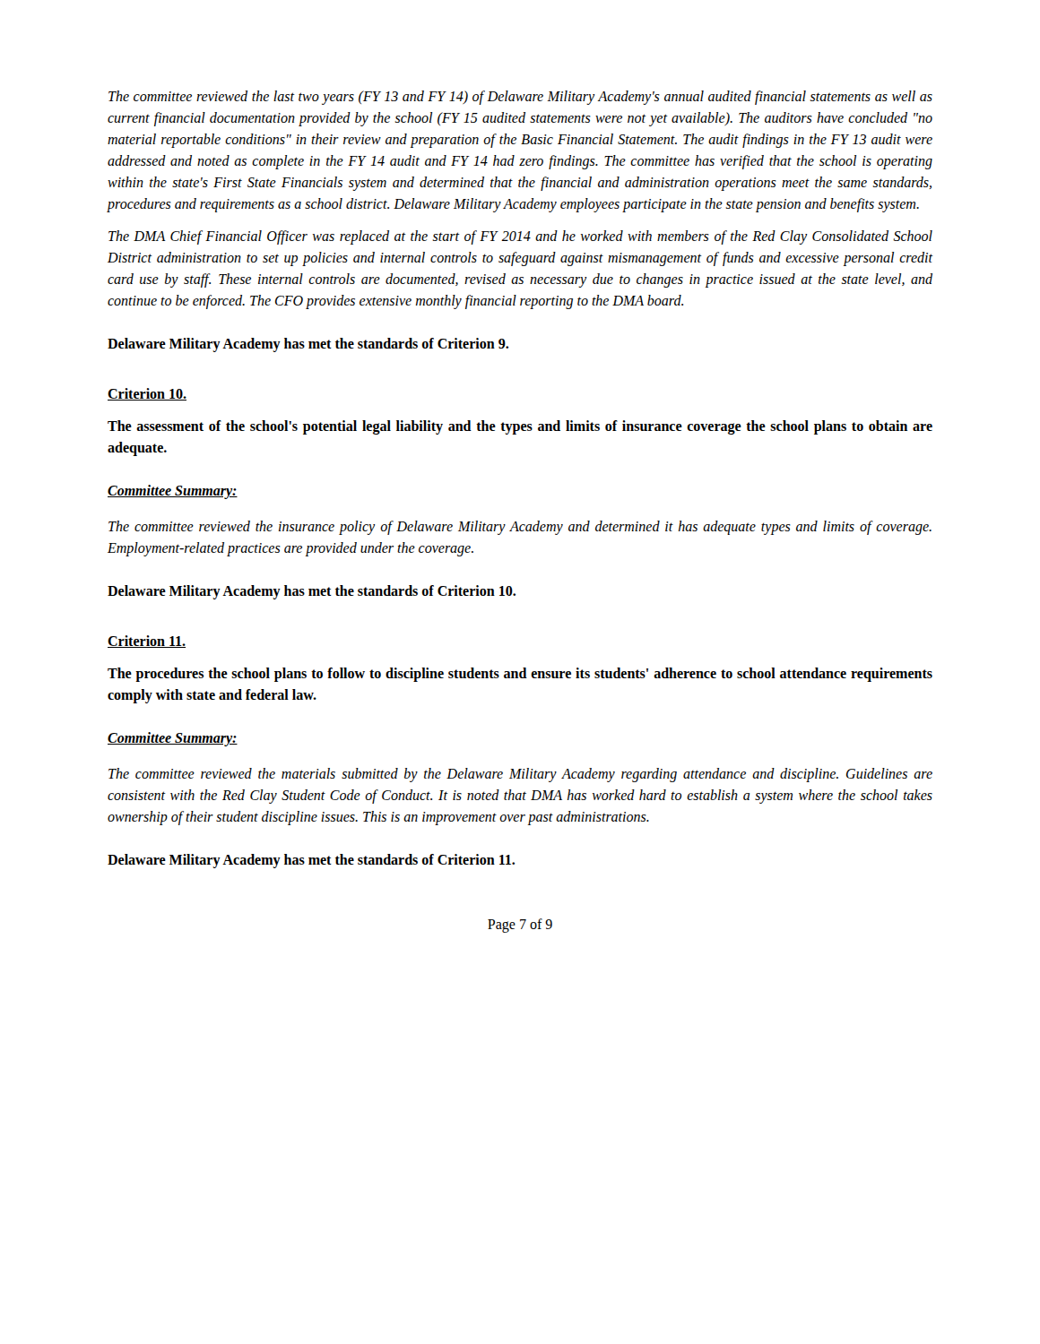The committee reviewed the last two years (FY 13 and FY 14) of Delaware Military Academy's annual audited financial statements as well as current financial documentation provided by the school (FY 15 audited statements were not yet available). The auditors have concluded "no material reportable conditions" in their review and preparation of the Basic Financial Statement. The audit findings in the FY 13 audit were addressed and noted as complete in the FY 14 audit and FY 14 had zero findings. The committee has verified that the school is operating within the state's First State Financials system and determined that the financial and administration operations meet the same standards, procedures and requirements as a school district. Delaware Military Academy employees participate in the state pension and benefits system.
The DMA Chief Financial Officer was replaced at the start of FY 2014 and he worked with members of the Red Clay Consolidated School District administration to set up policies and internal controls to safeguard against mismanagement of funds and excessive personal credit card use by staff. These internal controls are documented, revised as necessary due to changes in practice issued at the state level, and continue to be enforced. The CFO provides extensive monthly financial reporting to the DMA board.
Delaware Military Academy has met the standards of Criterion 9.
Criterion 10.
The assessment of the school's potential legal liability and the types and limits of insurance coverage the school plans to obtain are adequate.
Committee Summary:
The committee reviewed the insurance policy of Delaware Military Academy and determined it has adequate types and limits of coverage. Employment-related practices are provided under the coverage.
Delaware Military Academy has met the standards of Criterion 10.
Criterion 11.
The procedures the school plans to follow to discipline students and ensure its students' adherence to school attendance requirements comply with state and federal law.
Committee Summary:
The committee reviewed the materials submitted by the Delaware Military Academy regarding attendance and discipline. Guidelines are consistent with the Red Clay Student Code of Conduct. It is noted that DMA has worked hard to establish a system where the school takes ownership of their student discipline issues. This is an improvement over past administrations.
Delaware Military Academy has met the standards of Criterion 11.
Page 7 of 9